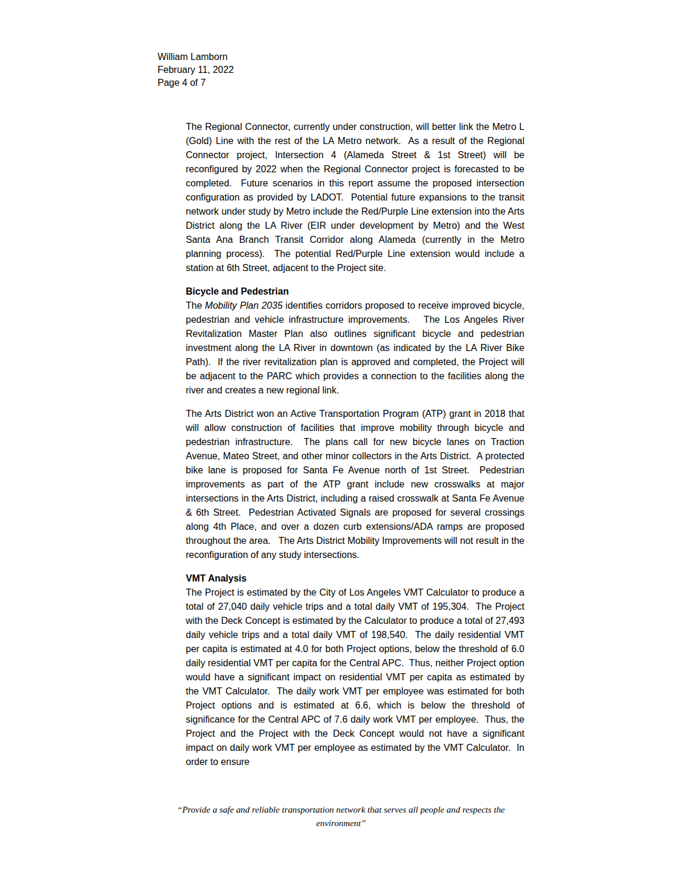William Lamborn
February 11, 2022
Page 4 of 7
The Regional Connector, currently under construction, will better link the Metro L (Gold) Line with the rest of the LA Metro network. As a result of the Regional Connector project, Intersection 4 (Alameda Street & 1st Street) will be reconfigured by 2022 when the Regional Connector project is forecasted to be completed. Future scenarios in this report assume the proposed intersection configuration as provided by LADOT. Potential future expansions to the transit network under study by Metro include the Red/Purple Line extension into the Arts District along the LA River (EIR under development by Metro) and the West Santa Ana Branch Transit Corridor along Alameda (currently in the Metro planning process). The potential Red/Purple Line extension would include a station at 6th Street, adjacent to the Project site.
Bicycle and Pedestrian
The Mobility Plan 2035 identifies corridors proposed to receive improved bicycle, pedestrian and vehicle infrastructure improvements. The Los Angeles River Revitalization Master Plan also outlines significant bicycle and pedestrian investment along the LA River in downtown (as indicated by the LA River Bike Path). If the river revitalization plan is approved and completed, the Project will be adjacent to the PARC which provides a connection to the facilities along the river and creates a new regional link.
The Arts District won an Active Transportation Program (ATP) grant in 2018 that will allow construction of facilities that improve mobility through bicycle and pedestrian infrastructure. The plans call for new bicycle lanes on Traction Avenue, Mateo Street, and other minor collectors in the Arts District. A protected bike lane is proposed for Santa Fe Avenue north of 1st Street. Pedestrian improvements as part of the ATP grant include new crosswalks at major intersections in the Arts District, including a raised crosswalk at Santa Fe Avenue & 6th Street. Pedestrian Activated Signals are proposed for several crossings along 4th Place, and over a dozen curb extensions/ADA ramps are proposed throughout the area. The Arts District Mobility Improvements will not result in the reconfiguration of any study intersections.
VMT Analysis
The Project is estimated by the City of Los Angeles VMT Calculator to produce a total of 27,040 daily vehicle trips and a total daily VMT of 195,304. The Project with the Deck Concept is estimated by the Calculator to produce a total of 27,493 daily vehicle trips and a total daily VMT of 198,540. The daily residential VMT per capita is estimated at 4.0 for both Project options, below the threshold of 6.0 daily residential VMT per capita for the Central APC. Thus, neither Project option would have a significant impact on residential VMT per capita as estimated by the VMT Calculator. The daily work VMT per employee was estimated for both Project options and is estimated at 6.6, which is below the threshold of significance for the Central APC of 7.6 daily work VMT per employee. Thus, the Project and the Project with the Deck Concept would not have a significant impact on daily work VMT per employee as estimated by the VMT Calculator. In order to ensure
“Provide a safe and reliable transportation network that serves all people and respects the environment”